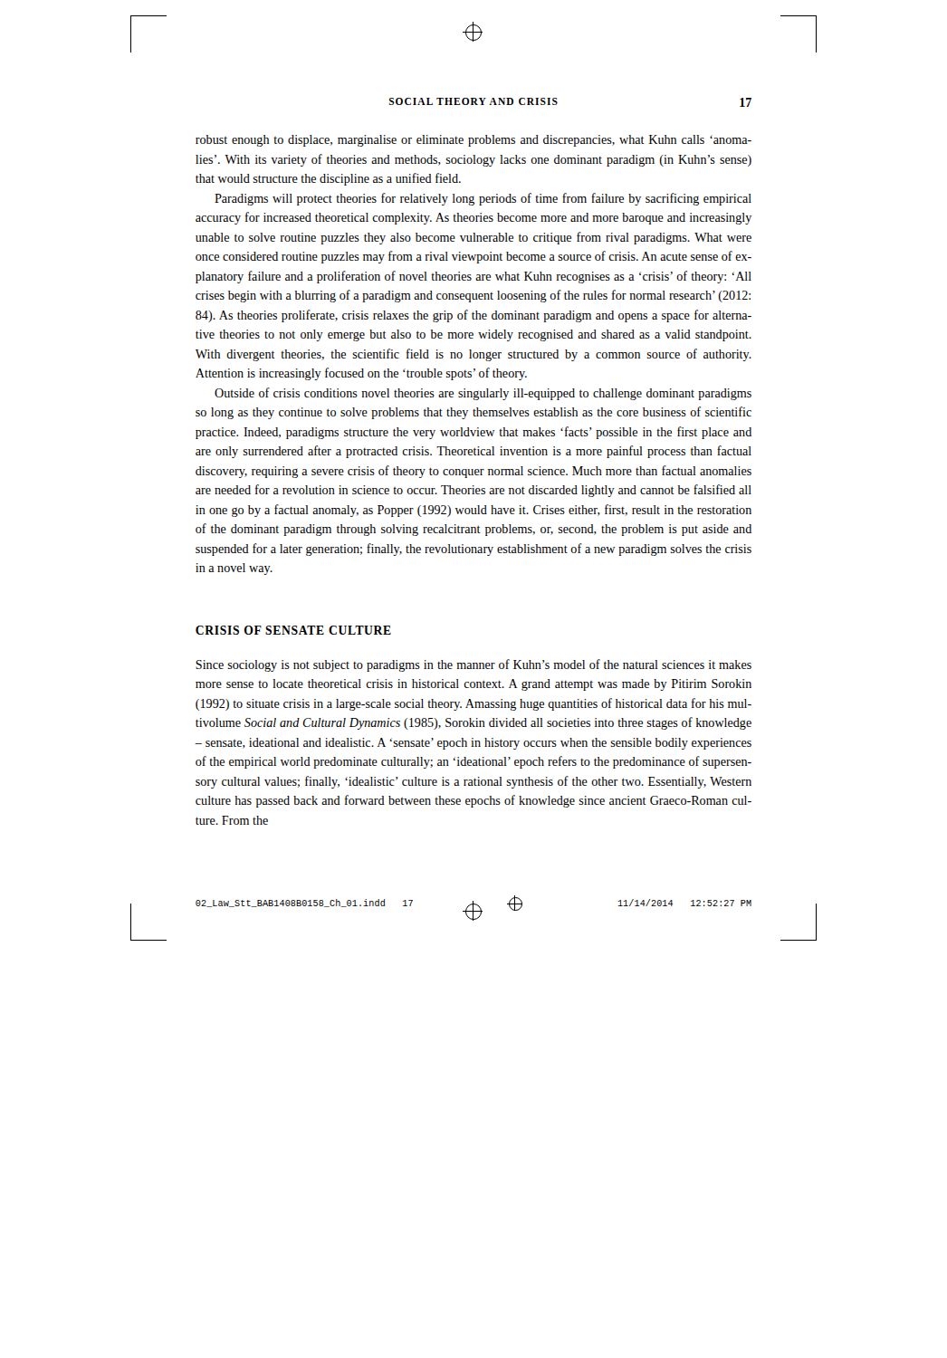Social Theory and Crisis 17
robust enough to displace, marginalise or eliminate problems and discrepancies, what Kuhn calls ‘anomalies’. With its variety of theories and methods, sociology lacks one dominant paradigm (in Kuhn’s sense) that would structure the discipline as a unified field.
Paradigms will protect theories for relatively long periods of time from failure by sacrificing empirical accuracy for increased theoretical complexity. As theories become more and more baroque and increasingly unable to solve routine puzzles they also become vulnerable to critique from rival paradigms. What were once considered routine puzzles may from a rival viewpoint become a source of crisis. An acute sense of explanatory failure and a proliferation of novel theories are what Kuhn recognises as a ‘crisis’ of theory: ‘All crises begin with a blurring of a paradigm and consequent loosening of the rules for normal research’ (2012: 84). As theories proliferate, crisis relaxes the grip of the dominant paradigm and opens a space for alternative theories to not only emerge but also to be more widely recognised and shared as a valid standpoint. With divergent theories, the scientific field is no longer structured by a common source of authority. Attention is increasingly focused on the ‘trouble spots’ of theory.
Outside of crisis conditions novel theories are singularly ill-equipped to challenge dominant paradigms so long as they continue to solve problems that they themselves establish as the core business of scientific practice. Indeed, paradigms structure the very worldview that makes ‘facts’ possible in the first place and are only surrendered after a protracted crisis. Theoretical invention is a more painful process than factual discovery, requiring a severe crisis of theory to conquer normal science. Much more than factual anomalies are needed for a revolution in science to occur. Theories are not discarded lightly and cannot be falsified all in one go by a factual anomaly, as Popper (1992) would have it. Crises either, first, result in the restoration of the dominant paradigm through solving recalcitrant problems, or, second, the problem is put aside and suspended for a later generation; finally, the revolutionary establishment of a new paradigm solves the crisis in a novel way.
Crisis of Sensate Culture
Since sociology is not subject to paradigms in the manner of Kuhn’s model of the natural sciences it makes more sense to locate theoretical crisis in historical context. A grand attempt was made by Pitirim Sorokin (1992) to situate crisis in a large-scale social theory. Amassing huge quantities of historical data for his multivolume Social and Cultural Dynamics (1985), Sorokin divided all societies into three stages of knowledge – sensate, ideational and idealistic. A ‘sensate’ epoch in history occurs when the sensible bodily experiences of the empirical world predominate culturally; an ‘ideational’ epoch refers to the predominance of supersensory cultural values; finally, ‘idealistic’ culture is a rational synthesis of the other two. Essentially, Western culture has passed back and forward between these epochs of knowledge since ancient Graeco-Roman culture. From the
02_Law_Stt_BAB1408B0158_Ch_01.indd 17 11/14/2014 12:52:27 PM